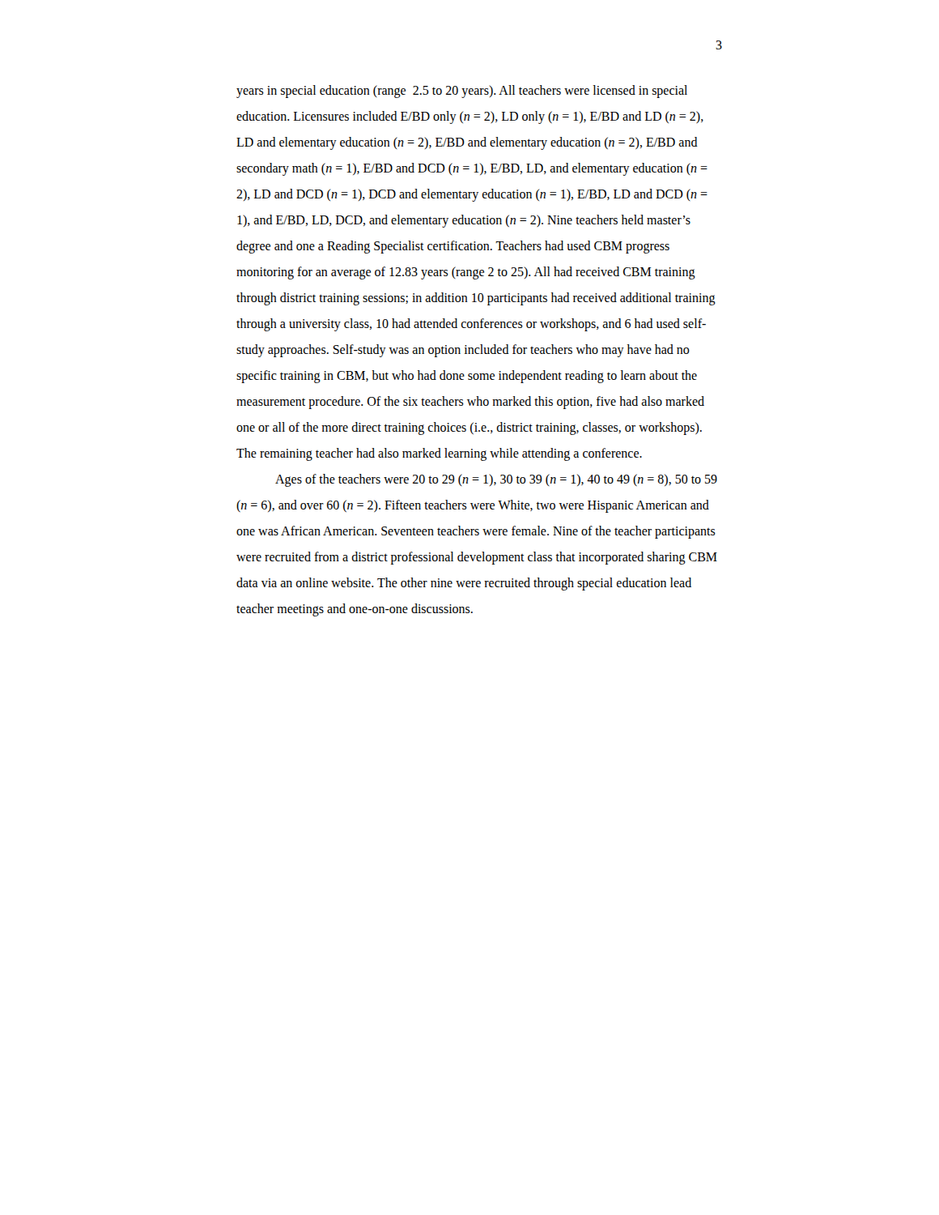3
years in special education (range 2.5 to 20 years). All teachers were licensed in special education. Licensures included E/BD only (n = 2), LD only (n = 1), E/BD and LD (n = 2), LD and elementary education (n = 2), E/BD and elementary education (n = 2), E/BD and secondary math (n = 1), E/BD and DCD (n = 1), E/BD, LD, and elementary education (n = 2), LD and DCD (n = 1), DCD and elementary education (n = 1), E/BD, LD and DCD (n = 1), and E/BD, LD, DCD, and elementary education (n = 2). Nine teachers held master’s degree and one a Reading Specialist certification. Teachers had used CBM progress monitoring for an average of 12.83 years (range 2 to 25). All had received CBM training through district training sessions; in addition 10 participants had received additional training through a university class, 10 had attended conferences or workshops, and 6 had used self-study approaches. Self-study was an option included for teachers who may have had no specific training in CBM, but who had done some independent reading to learn about the measurement procedure. Of the six teachers who marked this option, five had also marked one or all of the more direct training choices (i.e., district training, classes, or workshops). The remaining teacher had also marked learning while attending a conference.
Ages of the teachers were 20 to 29 (n = 1), 30 to 39 (n = 1), 40 to 49 (n = 8), 50 to 59 (n = 6), and over 60 (n = 2). Fifteen teachers were White, two were Hispanic American and one was African American. Seventeen teachers were female. Nine of the teacher participants were recruited from a district professional development class that incorporated sharing CBM data via an online website. The other nine were recruited through special education lead teacher meetings and one-on-one discussions.